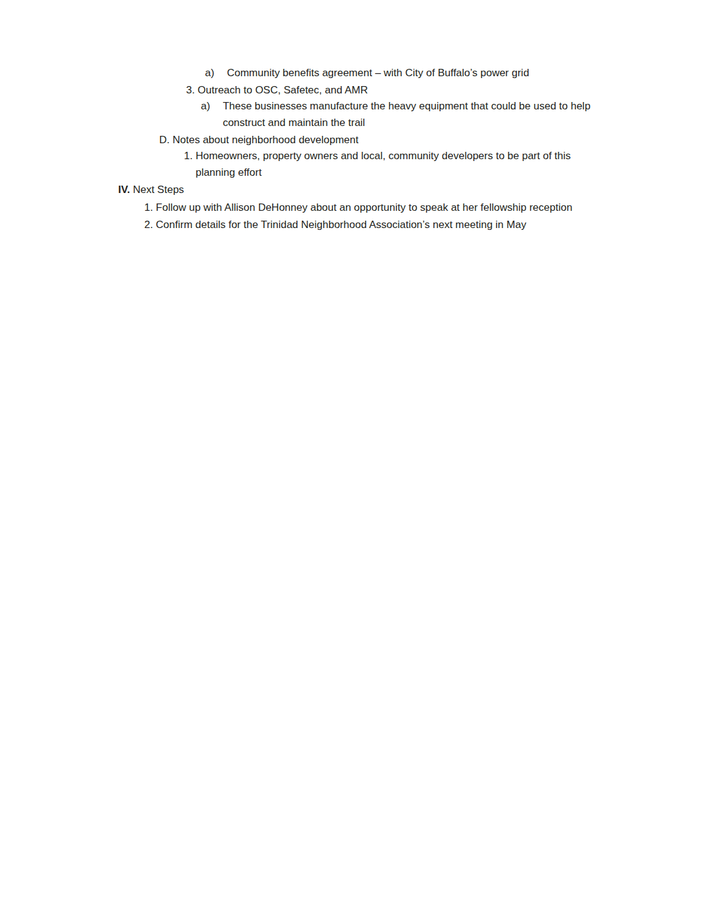Community benefits agreement – with City of Buffalo’s power grid
Outreach to OSC, Safetec, and AMR
These businesses manufacture the heavy equipment that could be used to help construct and maintain the trail
Notes about neighborhood development
Homeowners, property owners and local, community developers to be part of this planning effort
Next Steps
Follow up with Allison DeHonney about an opportunity to speak at her fellowship reception
Confirm details for the Trinidad Neighborhood Association’s next meeting in May